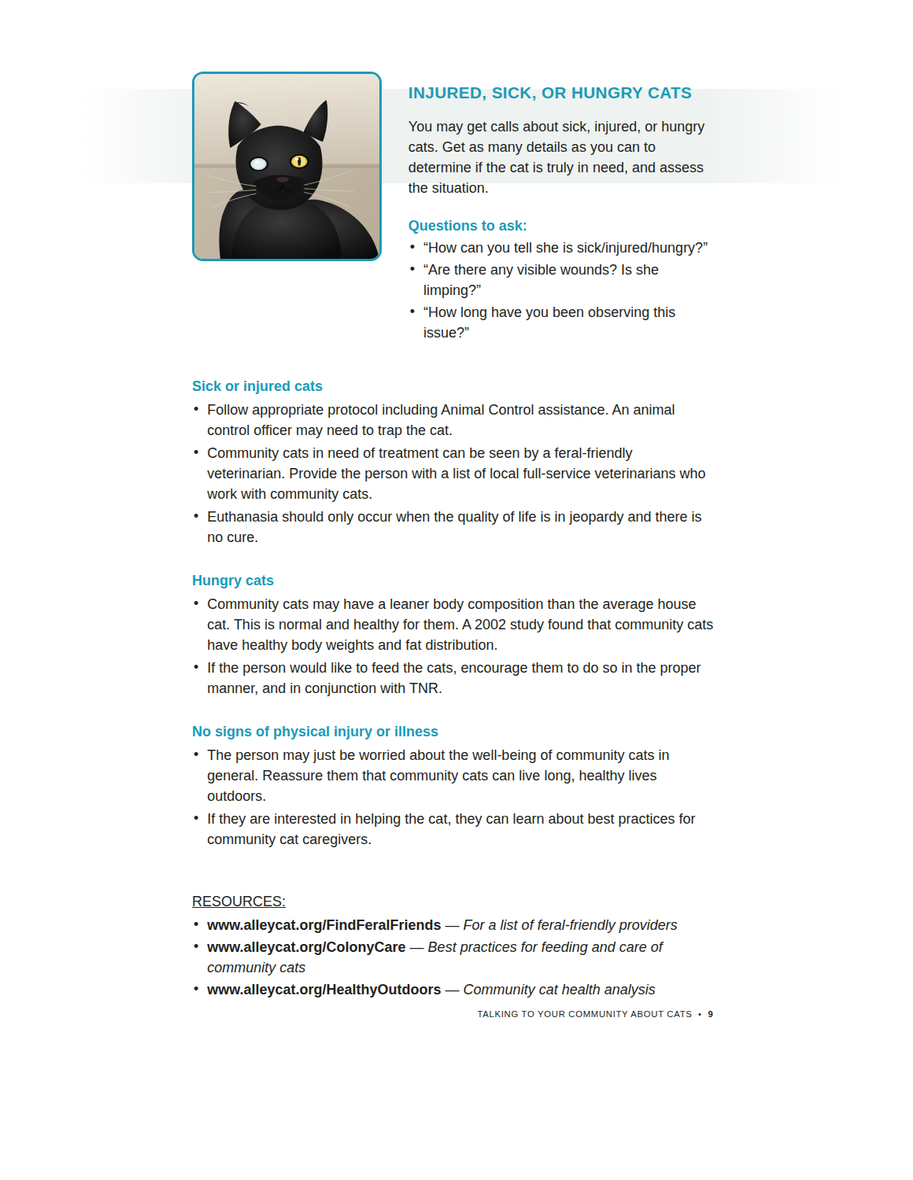INJURED, SICK, OR HUNGRY CATS
You may get calls about sick, injured, or hungry cats. Get as many details as you can to determine if the cat is truly in need, and assess the situation.
Questions to ask:
“How can you tell she is sick/injured/hungry?”
“Are there any visible wounds? Is she limping?”
“How long have you been observing this issue?”
Sick or injured cats
Follow appropriate protocol including Animal Control assistance. An animal control officer may need to trap the cat.
Community cats in need of treatment can be seen by a feral-friendly veterinarian. Provide the person with a list of local full-service veterinarians who work with community cats.
Euthanasia should only occur when the quality of life is in jeopardy and there is no cure.
Hungry cats
Community cats may have a leaner body composition than the average house cat. This is normal and healthy for them. A 2002 study found that community cats have healthy body weights and fat distribution.
If the person would like to feed the cats, encourage them to do so in the proper manner, and in conjunction with TNR.
No signs of physical injury or illness
The person may just be worried about the well-being of community cats in general. Reassure them that community cats can live long, healthy lives outdoors.
If they are interested in helping the cat, they can learn about best practices for community cat caregivers.
RESOURCES:
www.alleycat.org/FindFeralFriends — For a list of feral-friendly providers
www.alleycat.org/ColonyCare — Best practices for feeding and care of community cats
www.alleycat.org/HealthyOutdoors — Community cat health analysis
TALKING TO YOUR COMMUNITY ABOUT CATS • 9